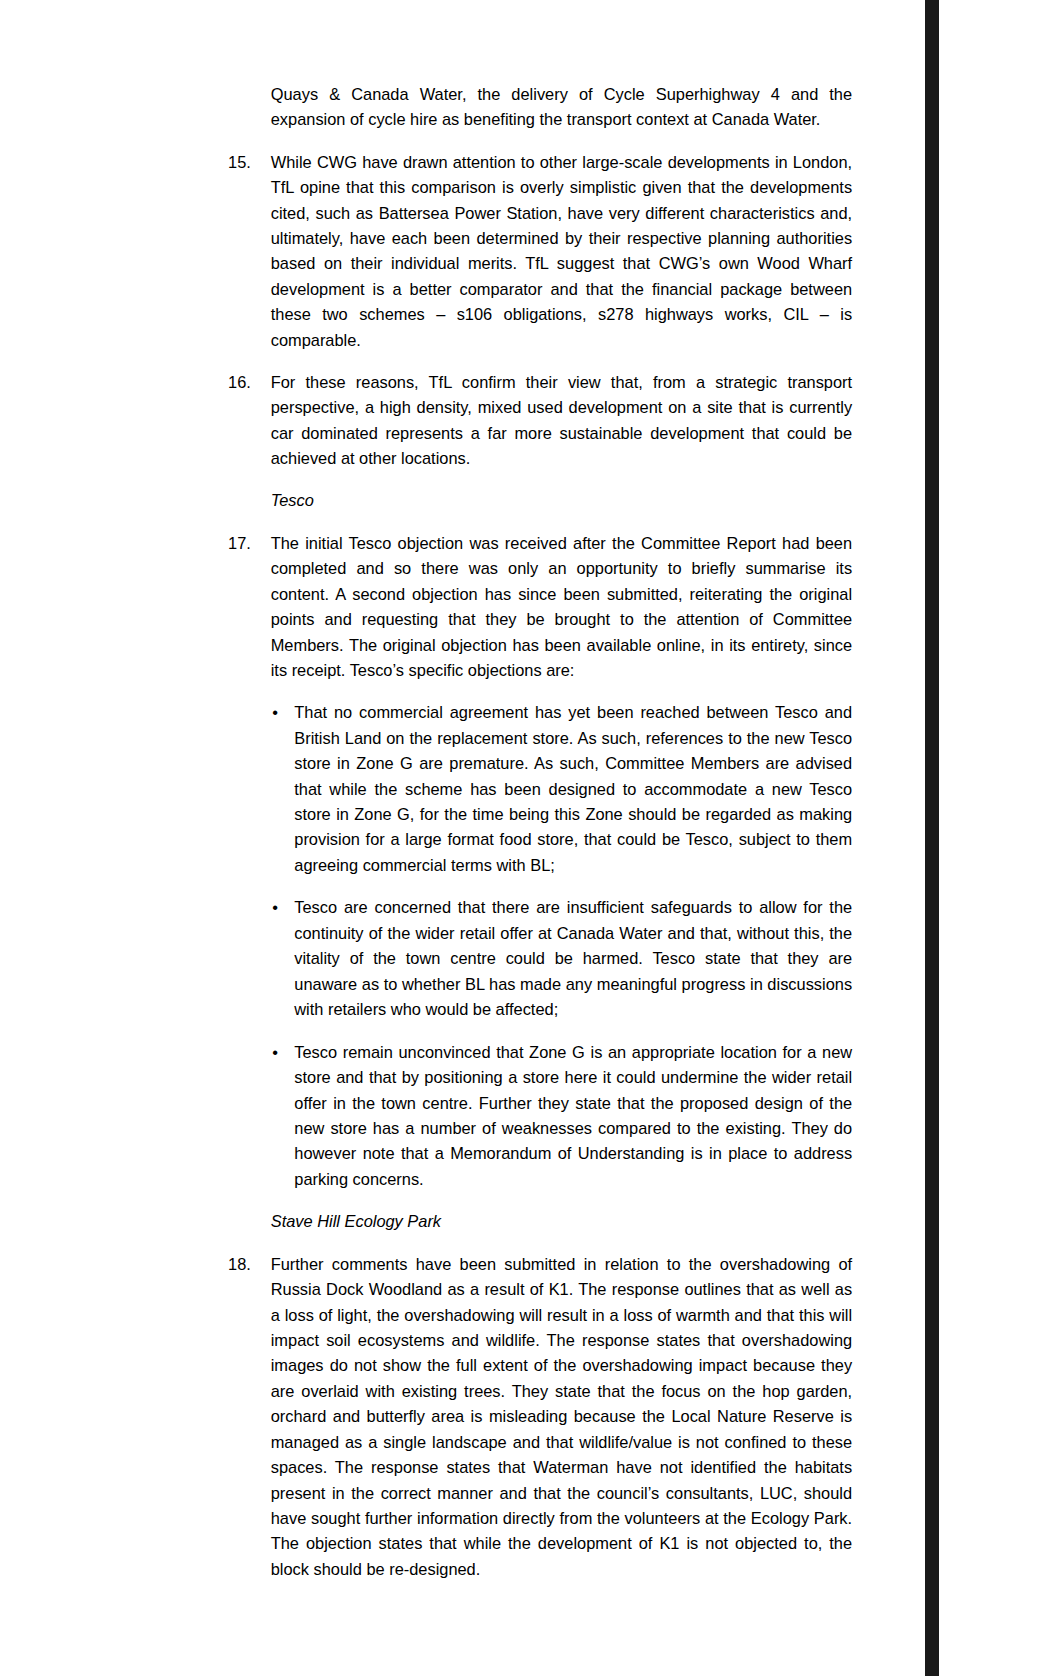Quays & Canada Water, the delivery of Cycle Superhighway 4 and the expansion of cycle hire as benefiting the transport context at Canada Water.
15.
While CWG have drawn attention to other large-scale developments in London, TfL opine that this comparison is overly simplistic given that the developments cited, such as Battersea Power Station, have very different characteristics and, ultimately, have each been determined by their respective planning authorities based on their individual merits. TfL suggest that CWG’s own Wood Wharf development is a better comparator and that the financial package between these two schemes – s106 obligations, s278 highways works, CIL – is comparable.
16.
For these reasons, TfL confirm their view that, from a strategic transport perspective, a high density, mixed used development on a site that is currently car dominated represents a far more sustainable development that could be achieved at other locations.
Tesco
17.
The initial Tesco objection was received after the Committee Report had been completed and so there was only an opportunity to briefly summarise its content. A second objection has since been submitted, reiterating the original points and requesting that they be brought to the attention of Committee Members. The original objection has been available online, in its entirety, since its receipt. Tesco’s specific objections are:
That no commercial agreement has yet been reached between Tesco and British Land on the replacement store. As such, references to the new Tesco store in Zone G are premature. As such, Committee Members are advised that while the scheme has been designed to accommodate a new Tesco store in Zone G, for the time being this Zone should be regarded as making provision for a large format food store, that could be Tesco, subject to them agreeing commercial terms with BL;
Tesco are concerned that there are insufficient safeguards to allow for the continuity of the wider retail offer at Canada Water and that, without this, the vitality of the town centre could be harmed. Tesco state that they are unaware as to whether BL has made any meaningful progress in discussions with retailers who would be affected;
Tesco remain unconvinced that Zone G is an appropriate location for a new store and that by positioning a store here it could undermine the wider retail offer in the town centre. Further they state that the proposed design of the new store has a number of weaknesses compared to the existing. They do however note that a Memorandum of Understanding is in place to address parking concerns.
Stave Hill Ecology Park
18.
Further comments have been submitted in relation to the overshadowing of Russia Dock Woodland as a result of K1. The response outlines that as well as a loss of light, the overshadowing will result in a loss of warmth and that this will impact soil ecosystems and wildlife. The response states that overshadowing images do not show the full extent of the overshadowing impact because they are overlaid with existing trees. They state that the focus on the hop garden, orchard and butterfly area is misleading because the Local Nature Reserve is managed as a single landscape and that wildlife/value is not confined to these spaces. The response states that Waterman have not identified the habitats present in the correct manner and that the council’s consultants, LUC, should have sought further information directly from the volunteers at the Ecology Park. The objection states that while the development of K1 is not objected to, the block should be re-designed.